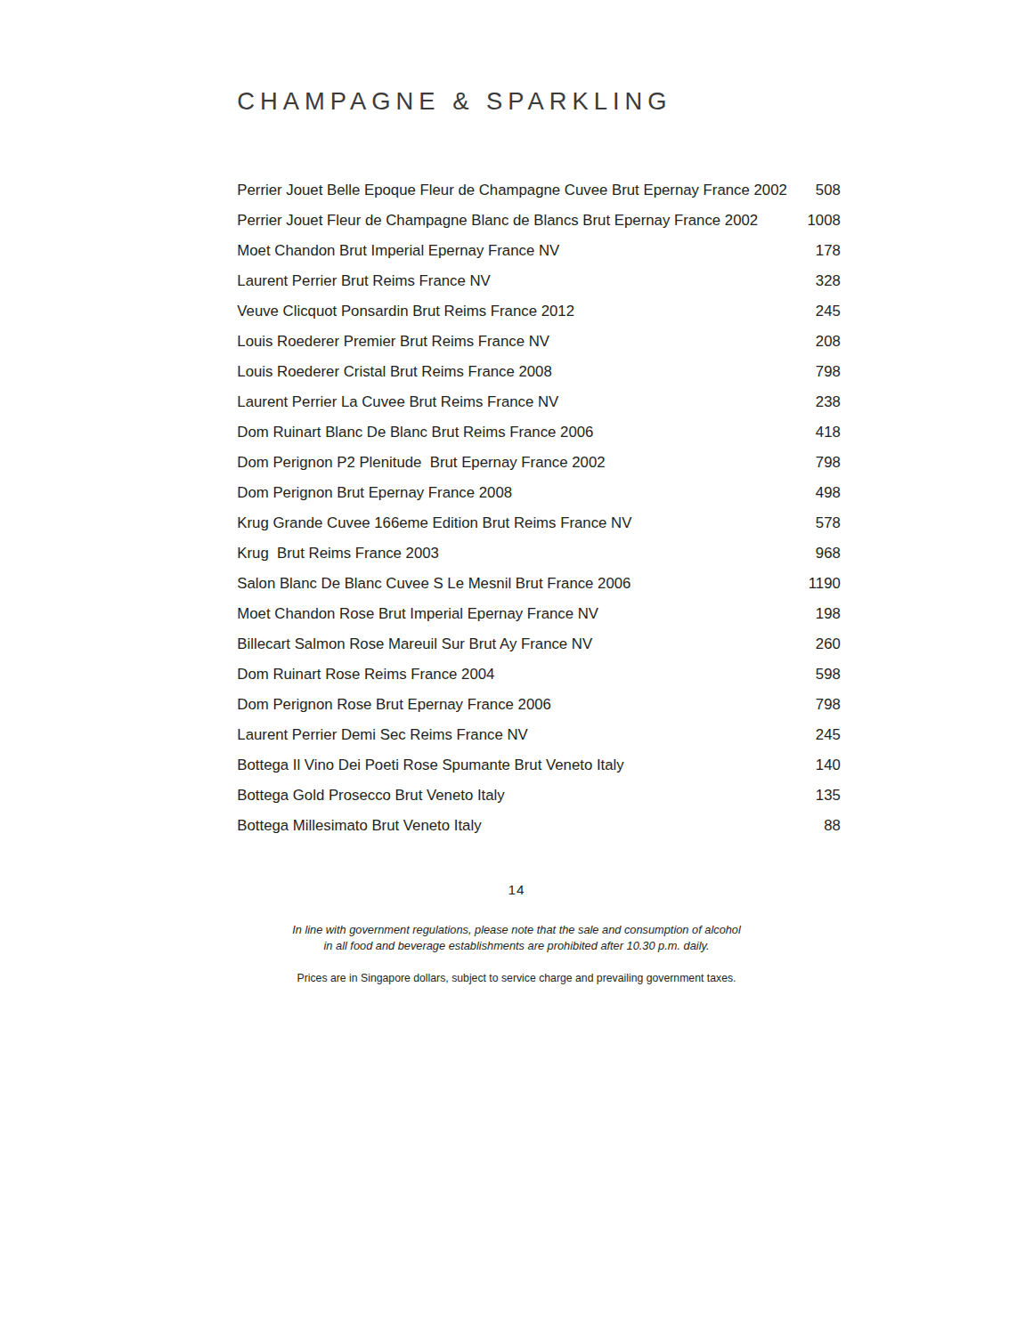Champagne & Sparkling
| Perrier Jouet Belle Epoque Fleur de Champagne Cuvee Brut Epernay France 2002 | 508 |
| Perrier Jouet Fleur de Champagne Blanc de Blancs Brut Epernay France 2002 | 1008 |
| Moet Chandon Brut Imperial Epernay France NV | 178 |
| Laurent Perrier Brut Reims France NV | 328 |
| Veuve Clicquot Ponsardin Brut Reims France 2012 | 245 |
| Louis Roederer Premier Brut Reims France NV | 208 |
| Louis Roederer Cristal Brut Reims France 2008 | 798 |
| Laurent Perrier La Cuvee Brut Reims France NV | 238 |
| Dom Ruinart Blanc De Blanc Brut Reims France 2006 | 418 |
| Dom Perignon P2 Plenitude Brut Epernay France 2002 | 798 |
| Dom Perignon Brut Epernay France 2008 | 498 |
| Krug Grande Cuvee 166eme Edition Brut Reims France NV | 578 |
| Krug Brut Reims France 2003 | 968 |
| Salon Blanc De Blanc Cuvee S Le Mesnil Brut France 2006 | 1190 |
| Moet Chandon Rose Brut Imperial Epernay France NV | 198 |
| Billecart Salmon Rose Mareuil Sur Brut Ay France NV | 260 |
| Dom Ruinart Rose Reims France 2004 | 598 |
| Dom Perignon Rose Brut Epernay France 2006 | 798 |
| Laurent Perrier Demi Sec Reims France NV | 245 |
| Bottega Il Vino Dei Poeti Rose Spumante Brut Veneto Italy | 140 |
| Bottega Gold Prosecco Brut Veneto Italy | 135 |
| Bottega Millesimato Brut Veneto Italy | 88 |
14
In line with government regulations, please note that the sale and consumption of alcohol
in all food and beverage establishments are prohibited after 10.30 p.m. daily.
Prices are in Singapore dollars, subject to service charge and prevailing government taxes.